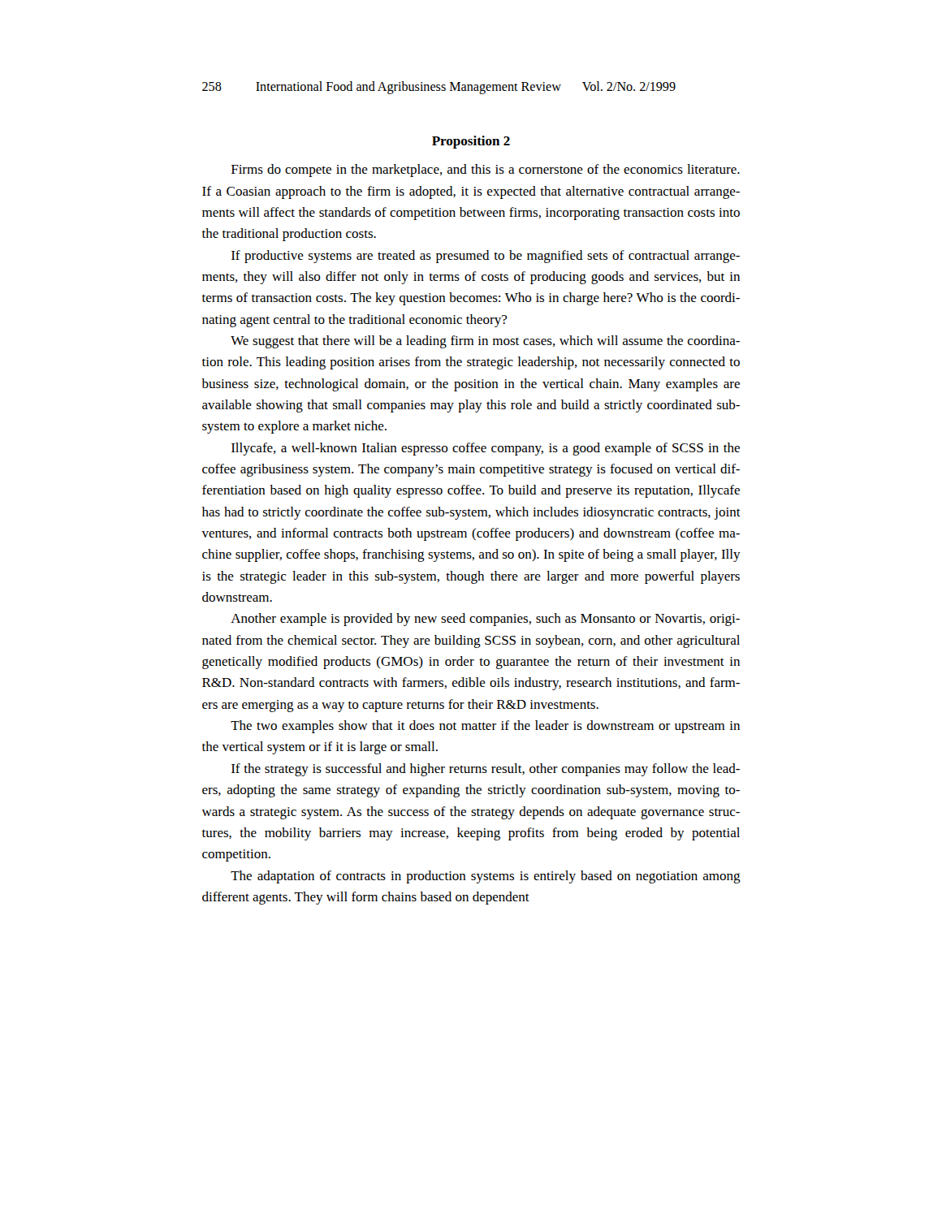258 International Food and Agribusiness Management Review Vol. 2/No. 2/1999
Proposition 2
Firms do compete in the marketplace, and this is a cornerstone of the economics literature. If a Coasian approach to the firm is adopted, it is expected that alternative contractual arrangements will affect the standards of competition between firms, incorporating transaction costs into the traditional production costs.
If productive systems are treated as presumed to be magnified sets of contractual arrangements, they will also differ not only in terms of costs of producing goods and services, but in terms of transaction costs. The key question becomes: Who is in charge here? Who is the coordinating agent central to the traditional economic theory?
We suggest that there will be a leading firm in most cases, which will assume the coordination role. This leading position arises from the strategic leadership, not necessarily connected to business size, technological domain, or the position in the vertical chain. Many examples are available showing that small companies may play this role and build a strictly coordinated sub-system to explore a market niche.
Illycafe, a well-known Italian espresso coffee company, is a good example of SCSS in the coffee agribusiness system. The company’s main competitive strategy is focused on vertical differentiation based on high quality espresso coffee. To build and preserve its reputation, Illycafe has had to strictly coordinate the coffee sub-system, which includes idiosyncratic contracts, joint ventures, and informal contracts both upstream (coffee producers) and downstream (coffee machine supplier, coffee shops, franchising systems, and so on). In spite of being a small player, Illy is the strategic leader in this sub-system, though there are larger and more powerful players downstream.
Another example is provided by new seed companies, such as Monsanto or Novartis, originated from the chemical sector. They are building SCSS in soybean, corn, and other agricultural genetically modified products (GMOs) in order to guarantee the return of their investment in R&D. Non-standard contracts with farmers, edible oils industry, research institutions, and farmers are emerging as a way to capture returns for their R&D investments.
The two examples show that it does not matter if the leader is downstream or upstream in the vertical system or if it is large or small.
If the strategy is successful and higher returns result, other companies may follow the leaders, adopting the same strategy of expanding the strictly coordination sub-system, moving towards a strategic system. As the success of the strategy depends on adequate governance structures, the mobility barriers may increase, keeping profits from being eroded by potential competition.
The adaptation of contracts in production systems is entirely based on negotiation among different agents. They will form chains based on dependent